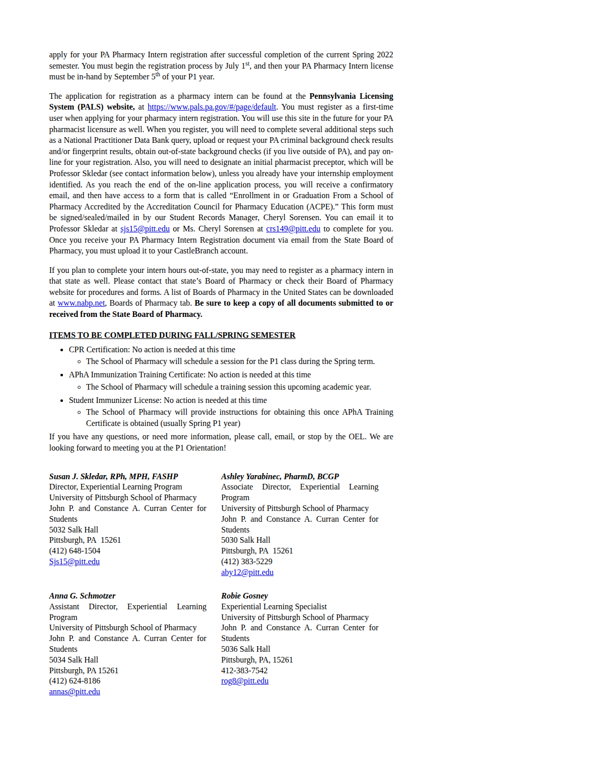apply for your PA Pharmacy Intern registration after successful completion of the current Spring 2022 semester. You must begin the registration process by July 1st, and then your PA Pharmacy Intern license must be in-hand by September 5th of your P1 year.
The application for registration as a pharmacy intern can be found at the Pennsylvania Licensing System (PALS) website, at https://www.pals.pa.gov/#/page/default. You must register as a first-time user when applying for your pharmacy intern registration. You will use this site in the future for your PA pharmacist licensure as well. When you register, you will need to complete several additional steps such as a National Practitioner Data Bank query, upload or request your PA criminal background check results and/or fingerprint results, obtain out-of-state background checks (if you live outside of PA), and pay on-line for your registration. Also, you will need to designate an initial pharmacist preceptor, which will be Professor Skledar (see contact information below), unless you already have your internship employment identified. As you reach the end of the on-line application process, you will receive a confirmatory email, and then have access to a form that is called “Enrollment in or Graduation From a School of Pharmacy Accredited by the Accreditation Council for Pharmacy Education (ACPE).” This form must be signed/sealed/mailed in by our Student Records Manager, Cheryl Sorensen. You can email it to Professor Skledar at sjs15@pitt.edu or Ms. Cheryl Sorensen at crs149@pitt.edu to complete for you. Once you receive your PA Pharmacy Intern Registration document via email from the State Board of Pharmacy, you must upload it to your CastleBranch account.
If you plan to complete your intern hours out-of-state, you may need to register as a pharmacy intern in that state as well. Please contact that state’s Board of Pharmacy or check their Board of Pharmacy website for procedures and forms. A list of Boards of Pharmacy in the United States can be downloaded at www.nabp.net, Boards of Pharmacy tab. Be sure to keep a copy of all documents submitted to or received from the State Board of Pharmacy.
ITEMS TO BE COMPLETED DURING FALL/SPRING SEMESTER
CPR Certification: No action is needed at this time
The School of Pharmacy will schedule a session for the P1 class during the Spring term.
APhA Immunization Training Certificate: No action is needed at this time
The School of Pharmacy will schedule a training session this upcoming academic year.
Student Immunizer License: No action is needed at this time
The School of Pharmacy will provide instructions for obtaining this once APhA Training Certificate is obtained (usually Spring P1 year)
If you have any questions, or need more information, please call, email, or stop by the OEL. We are looking forward to meeting you at the P1 Orientation!
| Susan J. Skledar, RPh, MPH, FASHP Director, Experiential Learning Program University of Pittsburgh School of Pharmacy John P. and Constance A. Curran Center for Students 5032 Salk Hall Pittsburgh, PA 15261 (412) 648-1504 Sjs15@pitt.edu | Ashley Yarabinec, PharmD, BCGP Associate Director, Experiential Learning Program University of Pittsburgh School of Pharmacy John P. and Constance A. Curran Center for Students 5030 Salk Hall Pittsburgh, PA 15261 (412) 383-5229 aby12@pitt.edu |
| Anna G. Schmotzer Assistant Director, Experiential Learning Program University of Pittsburgh School of Pharmacy John P. and Constance A. Curran Center for Students 5034 Salk Hall Pittsburgh, PA 15261 (412) 624-8186 annas@pitt.edu | Robie Gosney Experiential Learning Specialist University of Pittsburgh School of Pharmacy John P. and Constance A. Curran Center for Students 5036 Salk Hall Pittsburgh, PA, 15261 412-383-7542 rog8@pitt.edu |